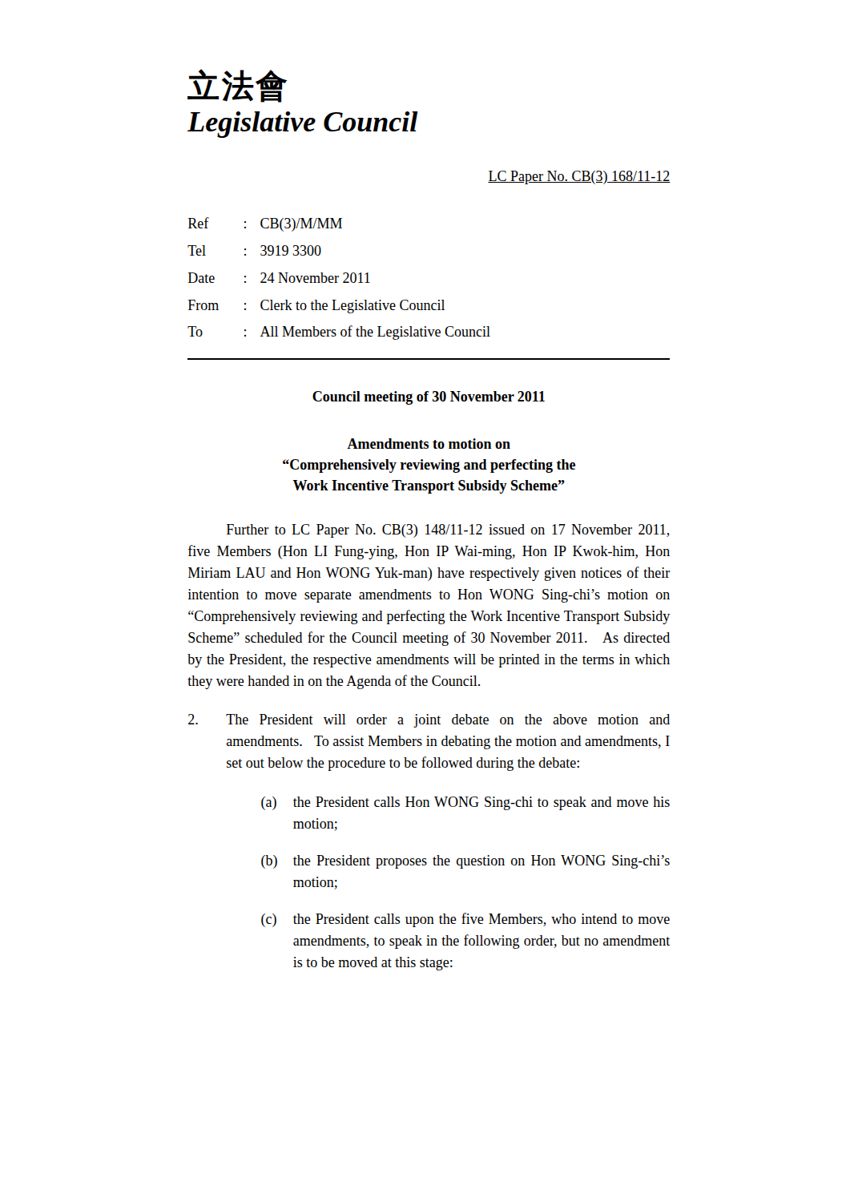立法會
Legislative Council
LC Paper No. CB(3) 168/11-12
| Ref | : | CB(3)/M/MM |
| Tel | : | 3919 3300 |
| Date | : | 24 November 2011 |
| From | : | Clerk to the Legislative Council |
| To | : | All Members of the Legislative Council |
Council meeting of 30 November 2011
Amendments to motion on
“Comprehensively reviewing and perfecting the
Work Incentive Transport Subsidy Scheme”
Further to LC Paper No. CB(3) 148/11-12 issued on 17 November 2011, five Members (Hon LI Fung-ying, Hon IP Wai-ming, Hon IP Kwok-him, Hon Miriam LAU and Hon WONG Yuk-man) have respectively given notices of their intention to move separate amendments to Hon WONG Sing-chi’s motion on “Comprehensively reviewing and perfecting the Work Incentive Transport Subsidy Scheme” scheduled for the Council meeting of 30 November 2011. As directed by the President, the respective amendments will be printed in the terms in which they were handed in on the Agenda of the Council.
2.
The President will order a joint debate on the above motion and amendments. To assist Members in debating the motion and amendments, I set out below the procedure to be followed during the debate:
(a) the President calls Hon WONG Sing-chi to speak and move his motion;
(b) the President proposes the question on Hon WONG Sing-chi’s motion;
(c) the President calls upon the five Members, who intend to move amendments, to speak in the following order, but no amendment is to be moved at this stage: